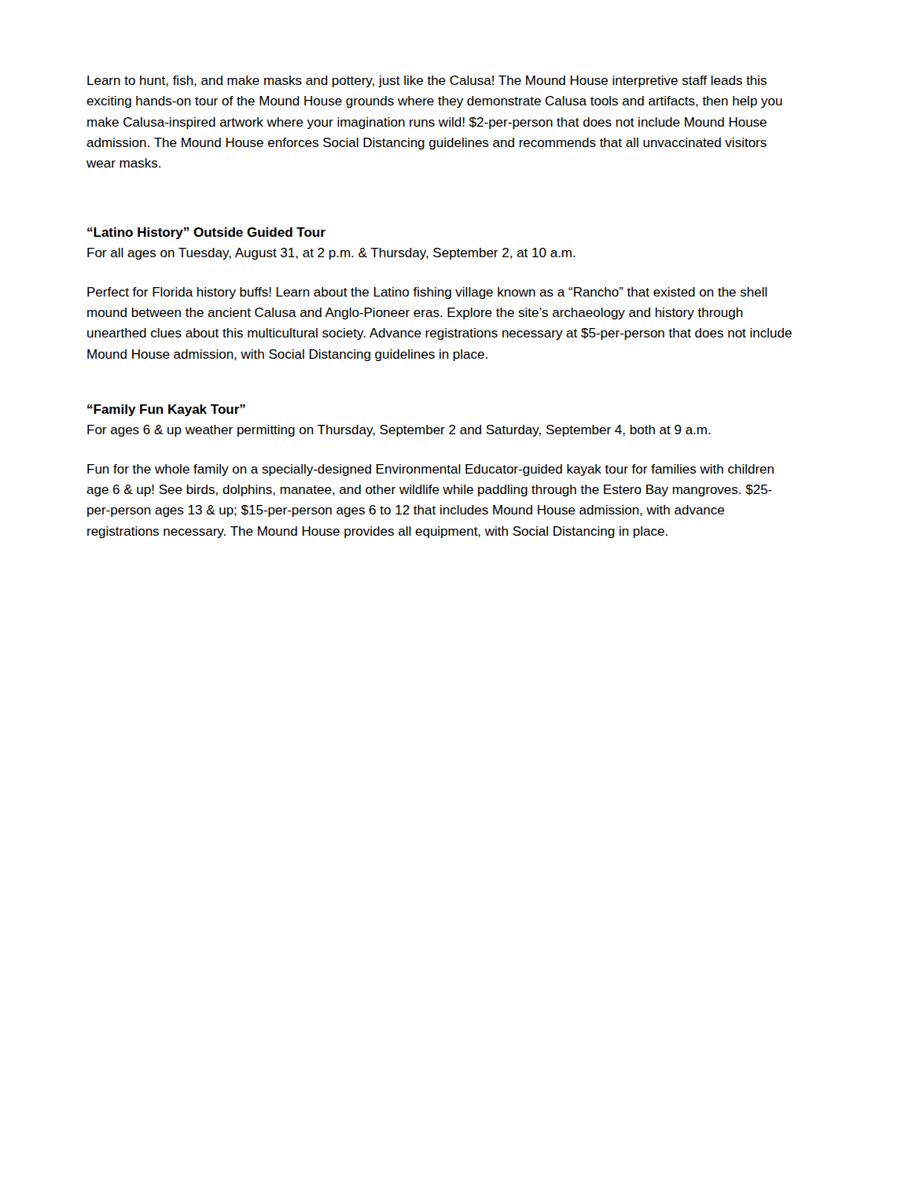Learn to hunt, fish, and make masks and pottery, just like the Calusa! The Mound House interpretive staff leads this exciting hands-on tour of the Mound House grounds where they demonstrate Calusa tools and artifacts, then help you make Calusa-inspired artwork where your imagination runs wild! $2-per-person that does not include Mound House admission. The Mound House enforces Social Distancing guidelines and recommends that all unvaccinated visitors wear masks.
“Latino History” Outside Guided Tour
For all ages on Tuesday, August 31, at 2 p.m. & Thursday, September 2, at 10 a.m.
Perfect for Florida history buffs! Learn about the Latino fishing village known as a “Rancho” that existed on the shell mound between the ancient Calusa and Anglo-Pioneer eras. Explore the site’s archaeology and history through unearthed clues about this multicultural society. Advance registrations necessary at $5-per-person that does not include Mound House admission, with Social Distancing guidelines in place.
“Family Fun Kayak Tour”
For ages 6 & up weather permitting on Thursday, September 2 and Saturday, September 4, both at 9 a.m.
Fun for the whole family on a specially-designed Environmental Educator-guided kayak tour for families with children age 6 & up! See birds, dolphins, manatee, and other wildlife while paddling through the Estero Bay mangroves. $25-per-person ages 13 & up; $15-per-person ages 6 to 12 that includes Mound House admission, with advance registrations necessary. The Mound House provides all equipment, with Social Distancing in place.